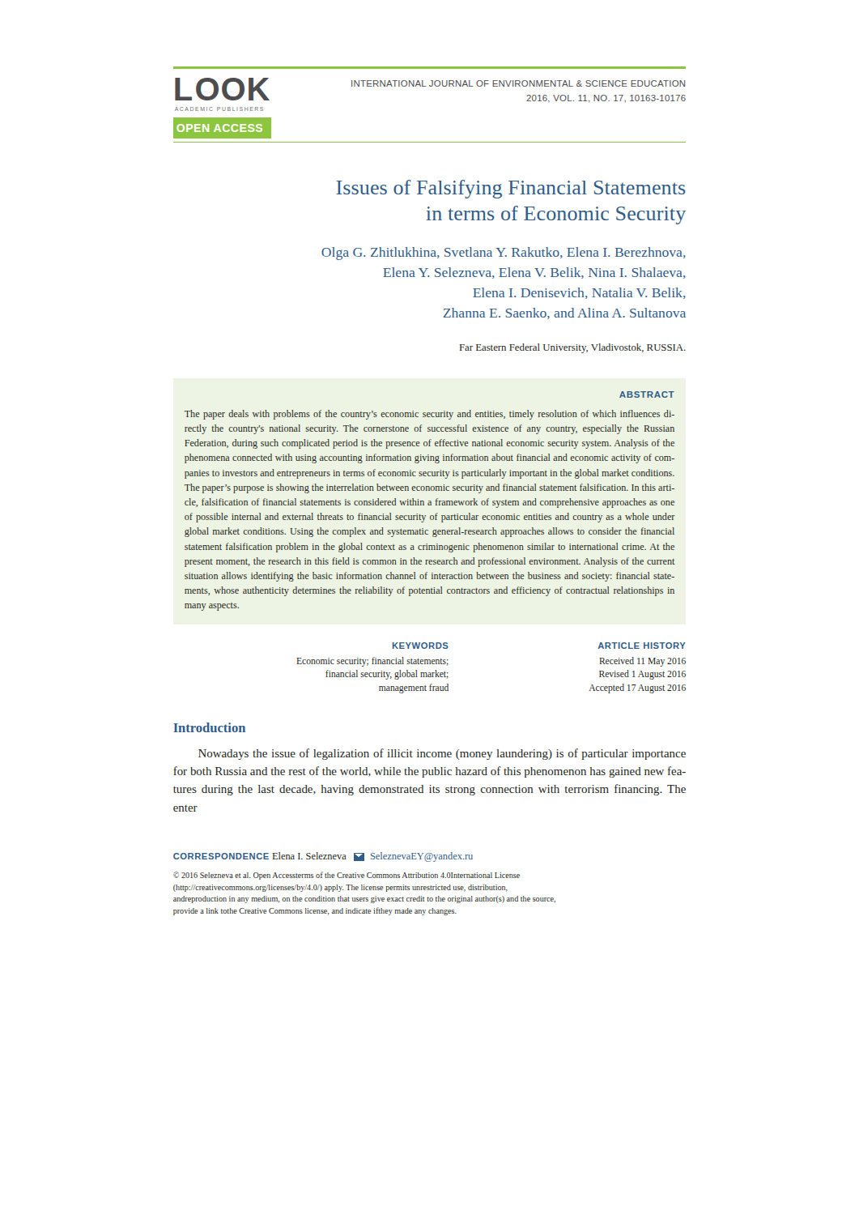LOOK
Academic Publishers
OPEN ACCESS
International Journal of Environmental & Science Education
2016, VOL. 11, NO. 17, 10163-10176
Issues of Falsifying Financial Statements
in terms of Economic Security
Olga G. Zhitlukhina, Svetlana Y. Rakutko, Elena I. Berezhnova,
Elena Y. Selezneva, Elena V. Belik, Nina I. Shalaeva,
Elena I. Denisevich, Natalia V. Belik,
Zhanna E. Saenko, and Alina A. Sultanova
Far Eastern Federal University, Vladivostok, RUSSIA.
ABSTRACT
The paper deals with problems of the country’s economic security and entities, timely resolution of which influences directly the country's national security. The cornerstone of successful existence of any country, especially the Russian Federation, during such complicated period is the presence of effective national economic security system. Analysis of the phenomena connected with using accounting information giving information about financial and economic activity of companies to investors and entrepreneurs in terms of economic security is particularly important in the global market conditions. The paper’s purpose is showing the interrelation between economic security and financial statement falsification. In this article, falsification of financial statements is considered within a framework of system and comprehensive approaches as one of possible internal and external threats to financial security of particular economic entities and country as a whole under global market conditions. Using the complex and systematic general-research approaches allows to consider the financial statement falsification problem in the global context as a criminogenic phenomenon similar to international crime. At the present moment, the research in this field is common in the research and professional environment. Analysis of the current situation allows identifying the basic information channel of interaction between the business and society: financial statements, whose authenticity determines the reliability of potential contractors and efficiency of contractual relationships in many aspects.
KEYWORDS
Economic security; financial statements;
financial security, global market;
management fraud
ARTICLE HISTORY
Received 11 May 2016
Revised 1 August 2016
Accepted 17 August 2016
Introduction
Nowadays the issue of legalization of illicit income (money laundering) is of particular importance for both Russia and the rest of the world, while the public hazard of this phenomenon has gained new features during the last decade, having demonstrated its strong connection with terrorism financing. The enter
CORRESPONDENCE Elena I. Selezneva SeleznevaEY@yandex.ru
© 2016 Selezneva et al. Open Accessterms of the Creative Commons Attribution 4.0International License
(http://creativecommons.org/licenses/by/4.0/) apply. The license permits unrestricted use, distribution,
andreproduction in any medium, on the condition that users give exact credit to the original author(s) and the source,
provide a link tothe Creative Commons license, and indicate ifthey made any changes.